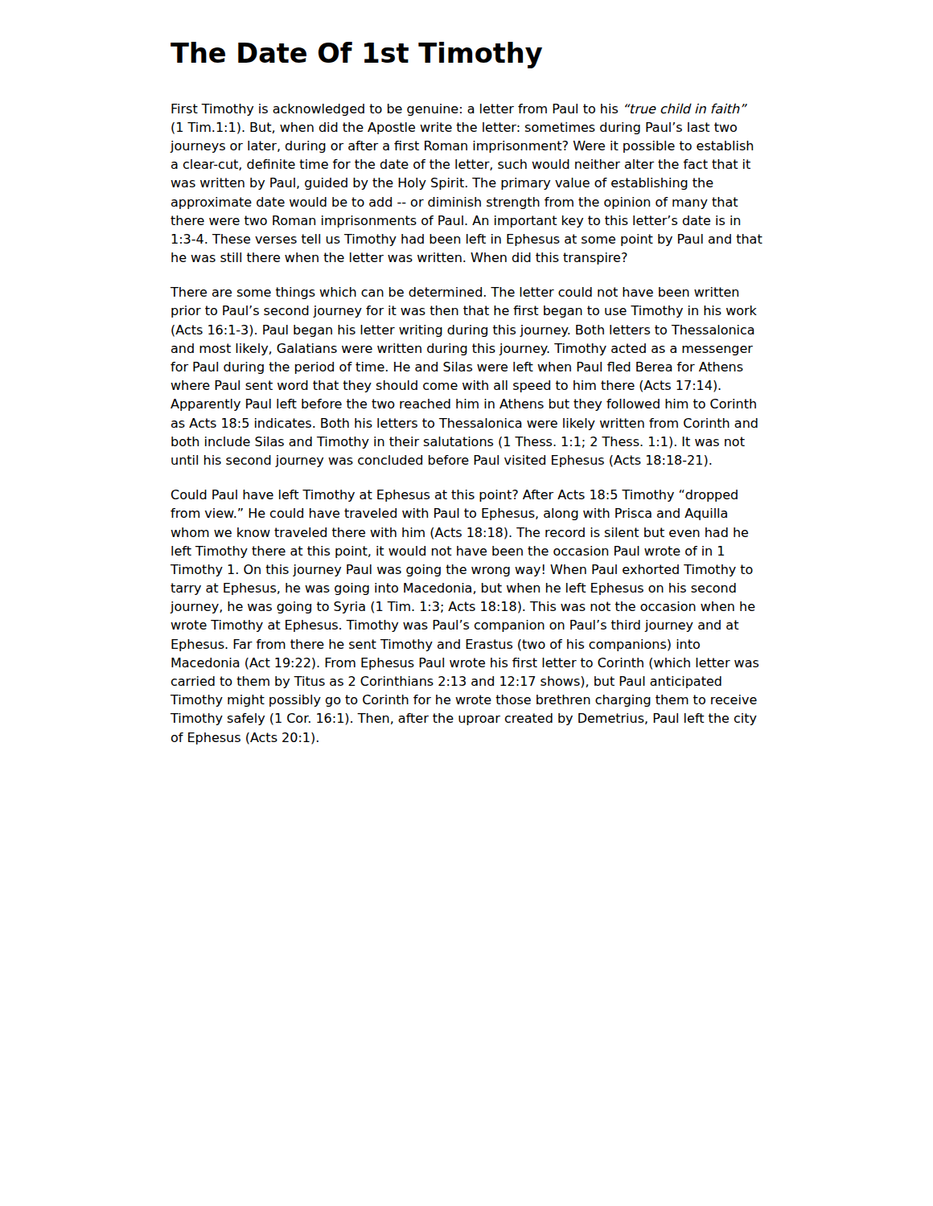The Date Of 1st Timothy
First Timothy is acknowledged to be genuine: a letter from Paul to his “true child in faith” (1 Tim.1:1). But, when did the Apostle write the letter: sometimes during Paul’s last two journeys or later, during or after a first Roman imprisonment? Were it possible to establish a clear-cut, definite time for the date of the letter, such would neither alter the fact that it was written by Paul, guided by the Holy Spirit. The primary value of establishing the approximate date would be to add -- or diminish strength from the opinion of many that there were two Roman imprisonments of Paul. An important key to this letter’s date is in 1:3-4. These verses tell us Timothy had been left in Ephesus at some point by Paul and that he was still there when the letter was written. When did this transpire?
There are some things which can be determined. The letter could not have been written prior to Paul’s second journey for it was then that he first began to use Timothy in his work (Acts 16:1-3). Paul began his letter writing during this journey. Both letters to Thessalonica and most likely, Galatians were written during this journey. Timothy acted as a messenger for Paul during the period of time. He and Silas were left when Paul fled Berea for Athens where Paul sent word that they should come with all speed to him there (Acts 17:14). Apparently Paul left before the two reached him in Athens but they followed him to Corinth as Acts 18:5 indicates. Both his letters to Thessalonica were likely written from Corinth and both include Silas and Timothy in their salutations (1 Thess. 1:1; 2 Thess. 1:1). It was not until his second journey was concluded before Paul visited Ephesus (Acts 18:18-21).
Could Paul have left Timothy at Ephesus at this point? After Acts 18:5 Timothy “dropped from view.” He could have traveled with Paul to Ephesus, along with Prisca and Aquilla whom we know traveled there with him (Acts 18:18). The record is silent but even had he left Timothy there at this point, it would not have been the occasion Paul wrote of in 1 Timothy 1. On this journey Paul was going the wrong way! When Paul exhorted Timothy to tarry at Ephesus, he was going into Macedonia, but when he left Ephesus on his second journey, he was going to Syria (1 Tim. 1:3; Acts 18:18). This was not the occasion when he wrote Timothy at Ephesus. Timothy was Paul’s companion on Paul’s third journey and at Ephesus. Far from there he sent Timothy and Erastus (two of his companions) into Macedonia (Act 19:22). From Ephesus Paul wrote his first letter to Corinth (which letter was carried to them by Titus as 2 Corinthians 2:13 and 12:17 shows), but Paul anticipated Timothy might possibly go to Corinth for he wrote those brethren charging them to receive Timothy safely (1 Cor. 16:1). Then, after the uproar created by Demetrius, Paul left the city of Ephesus (Acts 20:1).